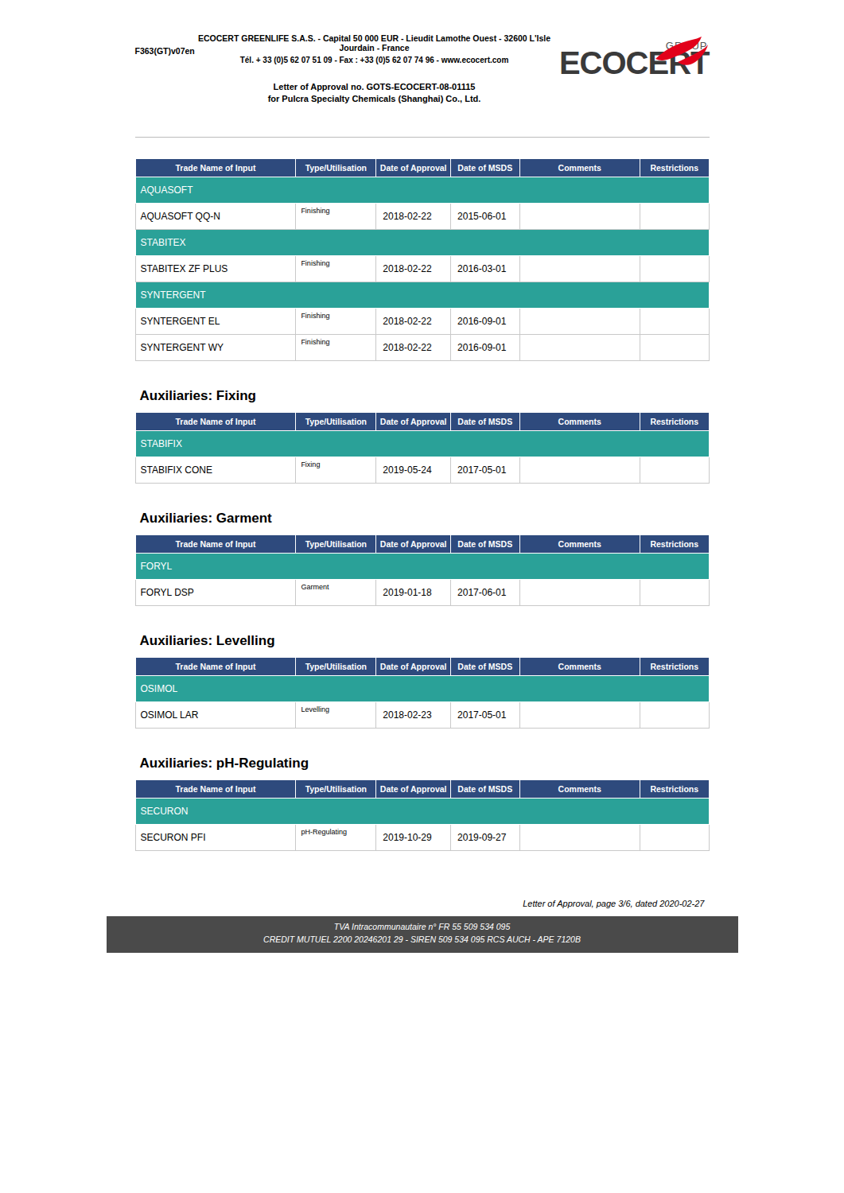F363(GT)v07en
GROUP
ECOCERT
ECOCERT GREENLIFE S.A.S. - Capital 50 000 EUR - Lieudit Lamothe Ouest - 32600 L'Isle Jourdain - France
Tél. + 33 (0)5 62 07 51 09 - Fax : +33 (0)5 62 07 74 96 - www.ecocert.com
Letter of Approval no. GOTS-ECOCERT-08-01115
for Pulcra Specialty Chemicals (Shanghai) Co., Ltd.
| Trade Name of Input | Type/Utilisation | Date of Approval | Date of MSDS | Comments | Restrictions |
| --- | --- | --- | --- | --- | --- |
| AQUASOFT |
| AQUASOFT QQ-N | Finishing | 2018-02-22 | 2015-06-01 | | |
| STABITEX |
| STABITEX ZF PLUS | Finishing | 2018-02-22 | 2016-03-01 | | |
| SYNTERGENT |
| SYNTERGENT EL | Finishing | 2018-02-22 | 2016-09-01 | | |
| SYNTERGENT WY | Finishing | 2018-02-22 | 2016-09-01 | | |
Auxiliaries: Fixing
| Trade Name of Input | Type/Utilisation | Date of Approval | Date of MSDS | Comments | Restrictions |
| --- | --- | --- | --- | --- | --- |
| STABIFIX |
| STABIFIX CONE | Fixing | 2019-05-24 | 2017-05-01 | | |
Auxiliaries: Garment
| Trade Name of Input | Type/Utilisation | Date of Approval | Date of MSDS | Comments | Restrictions |
| --- | --- | --- | --- | --- | --- |
| FORYL |
| FORYL DSP | Garment | 2019-01-18 | 2017-06-01 | | |
Auxiliaries: Levelling
| Trade Name of Input | Type/Utilisation | Date of Approval | Date of MSDS | Comments | Restrictions |
| --- | --- | --- | --- | --- | --- |
| OSIMOL |
| OSIMOL LAR | Levelling | 2018-02-23 | 2017-05-01 | | |
Auxiliaries: pH-Regulating
| Trade Name of Input | Type/Utilisation | Date of Approval | Date of MSDS | Comments | Restrictions |
| --- | --- | --- | --- | --- | --- |
| SECURON |
| SECURON PFI | pH-Regulating | 2019-10-29 | 2019-09-27 | | |
Letter of Approval, page 3/6, dated 2020-02-27
TVA Intracommunautaire n° FR 55 509 534 095
CREDIT MUTUEL 2200 20246201 29 - SIREN 509 534 095 RCS AUCH - APE 7120B